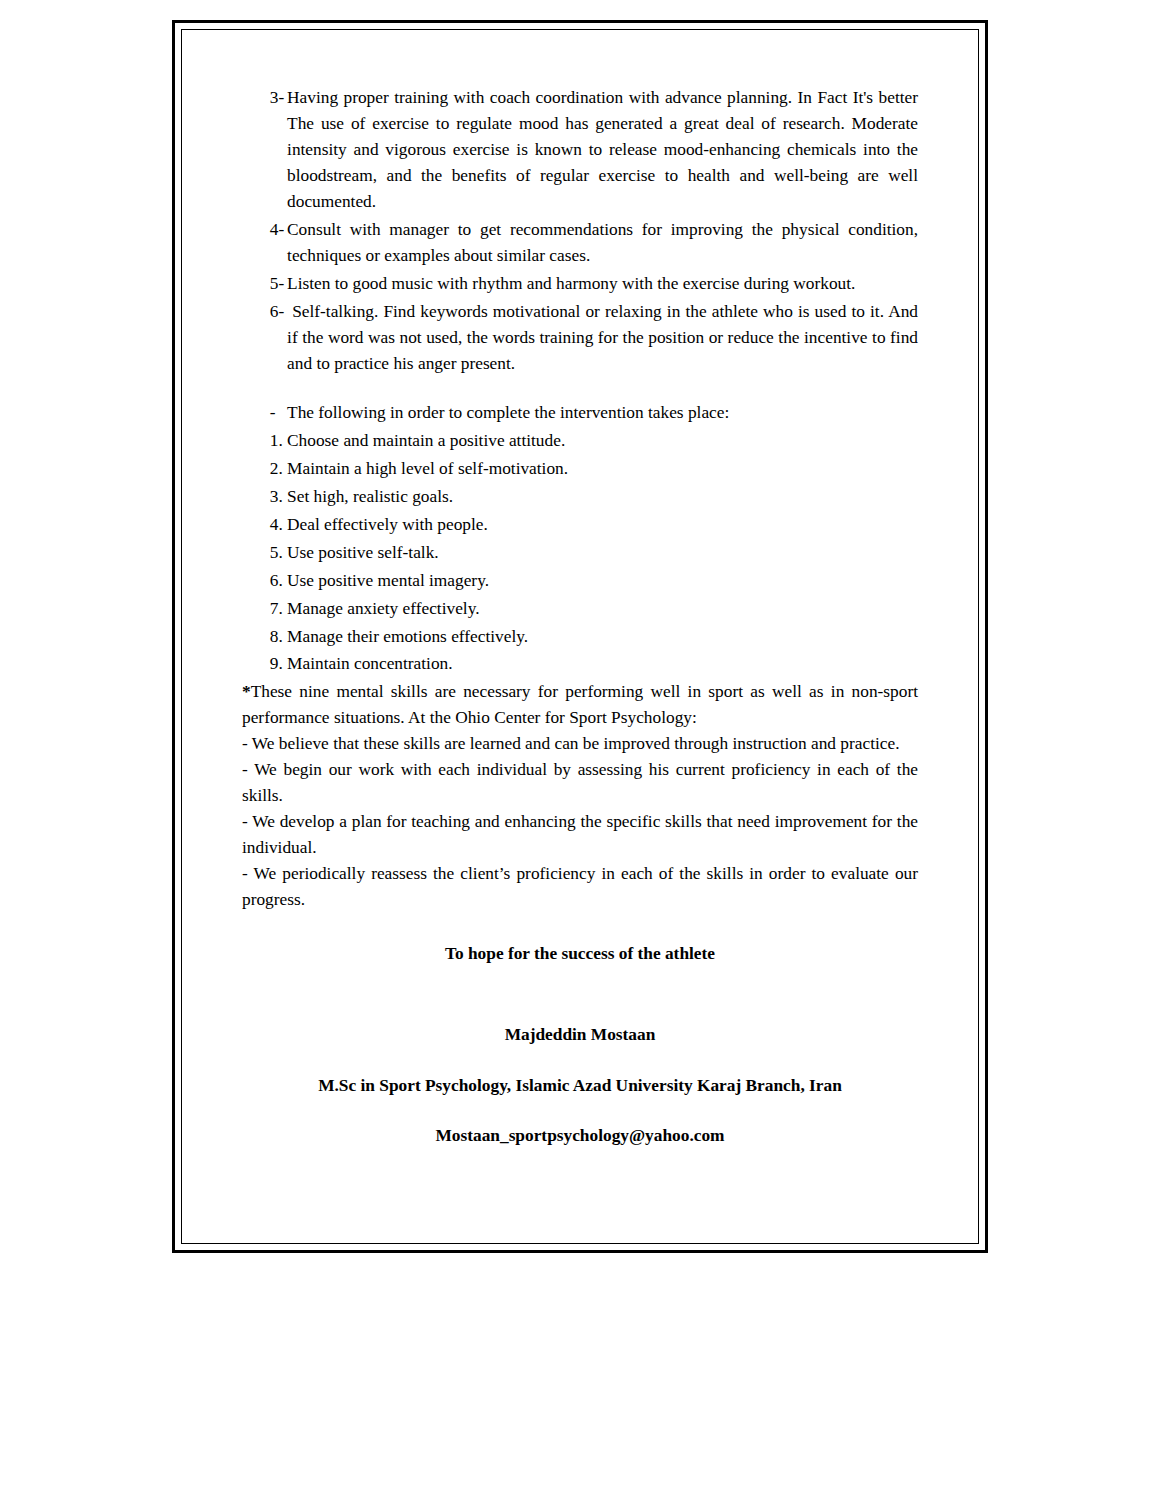3- Having proper training with coach coordination with advance planning. In Fact It's better The use of exercise to regulate mood has generated a great deal of research. Moderate intensity and vigorous exercise is known to release mood-enhancing chemicals into the bloodstream, and the benefits of regular exercise to health and well-being are well documented.
4- Consult with manager to get recommendations for improving the physical condition, techniques or examples about similar cases.
5- Listen to good music with rhythm and harmony with the exercise during workout.
6- Self-talking. Find keywords motivational or relaxing in the athlete who is used to it. And if the word was not used, the words training for the position or reduce the incentive to find and to practice his anger present.
- The following in order to complete the intervention takes place:
1. Choose and maintain a positive attitude.
2. Maintain a high level of self-motivation.
3. Set high, realistic goals.
4. Deal effectively with people.
5. Use positive self-talk.
6. Use positive mental imagery.
7. Manage anxiety effectively.
8. Manage their emotions effectively.
9. Maintain concentration.
*These nine mental skills are necessary for performing well in sport as well as in non-sport performance situations. At the Ohio Center for Sport Psychology:
- We believe that these skills are learned and can be improved through instruction and practice.
- We begin our work with each individual by assessing his current proficiency in each of the skills.
- We develop a plan for teaching and enhancing the specific skills that need improvement for the individual.
- We periodically reassess the client’s proficiency in each of the skills in order to evaluate our progress.
To hope for the success of the athlete
Majdeddin Mostaan
M.Sc in Sport Psychology, Islamic Azad University Karaj Branch, Iran
Mostaan_sportpsychology@yahoo.com